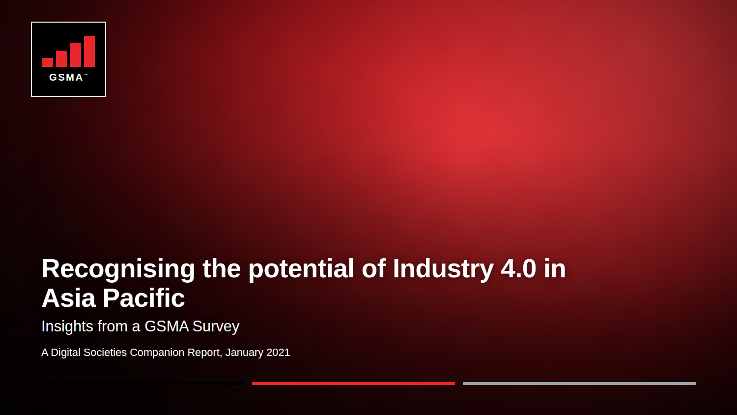GSMA™
Recognising the potential of Industry 4.0 in Asia Pacific
Insights from a GSMA Survey
A Digital Societies Companion Report, January 2021